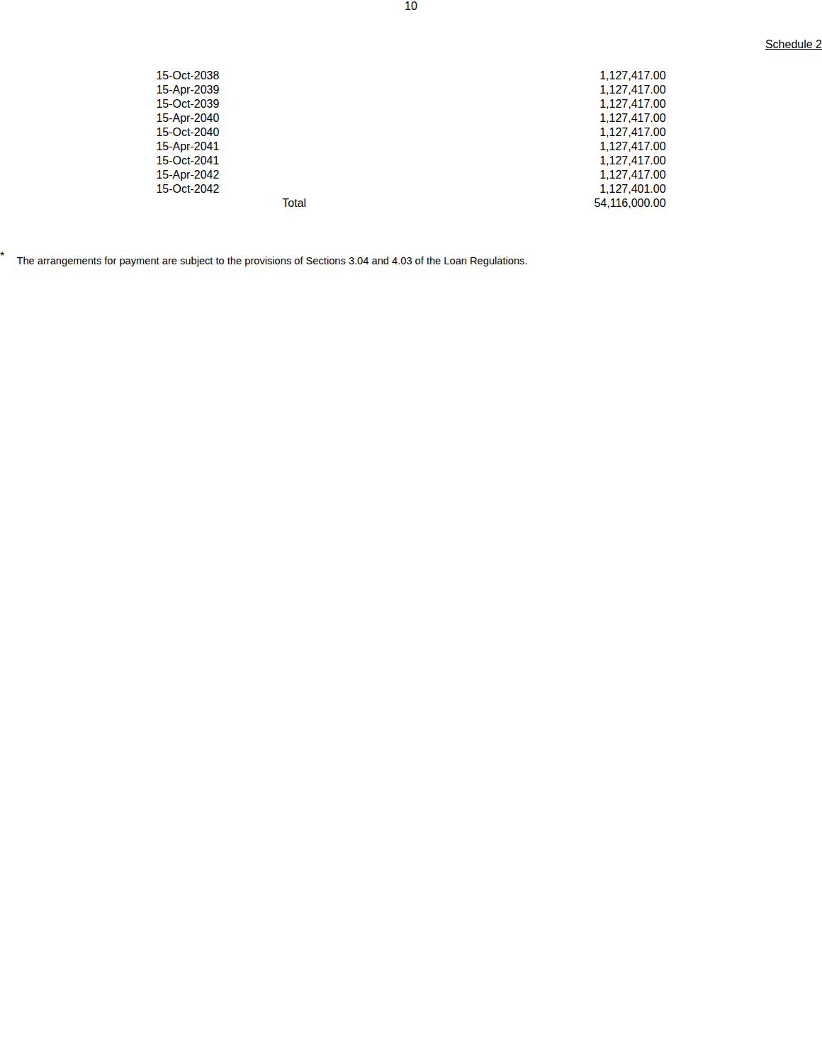10
Schedule 2
| 15-Oct-2038 | 1,127,417.00 |
| 15-Apr-2039 | 1,127,417.00 |
| 15-Oct-2039 | 1,127,417.00 |
| 15-Apr-2040 | 1,127,417.00 |
| 15-Oct-2040 | 1,127,417.00 |
| 15-Apr-2041 | 1,127,417.00 |
| 15-Oct-2041 | 1,127,417.00 |
| 15-Apr-2042 | 1,127,417.00 |
| 15-Oct-2042 | 1,127,401.00 |
| Total | 54,116,000.00 |
*
The arrangements for payment are subject to the provisions of Sections 3.04 and 4.03 of the Loan Regulations.